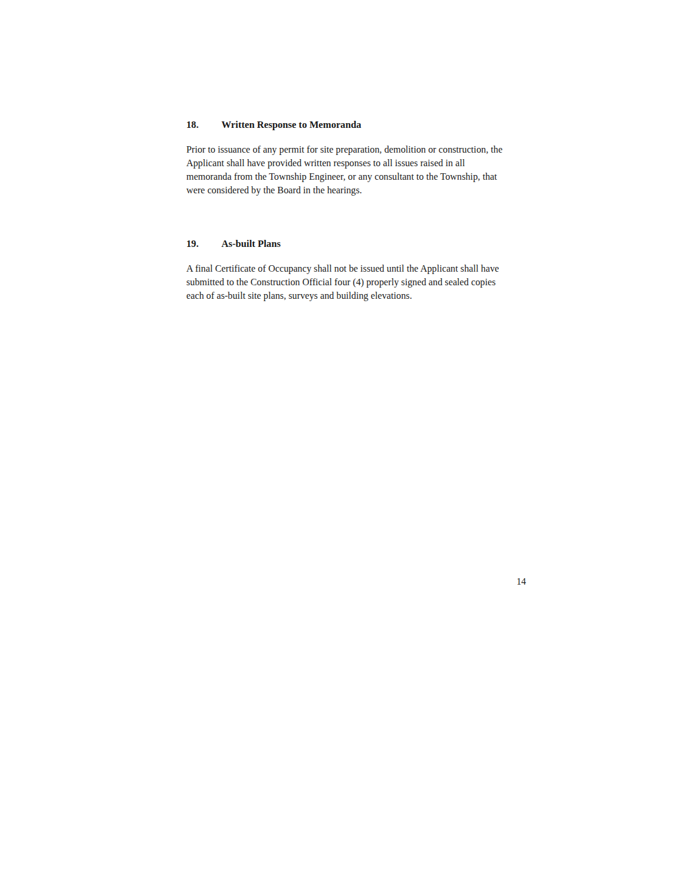18. Written Response to Memoranda
Prior to issuance of any permit for site preparation, demolition or construction, the Applicant shall have provided written responses to all issues raised in all memoranda from the Township Engineer, or any consultant to the Township, that were considered by the Board in the hearings.
19. As-built Plans
A final Certificate of Occupancy shall not be issued until the Applicant shall have submitted to the Construction Official four (4) properly signed and sealed copies each of as-built site plans, surveys and building elevations.
14